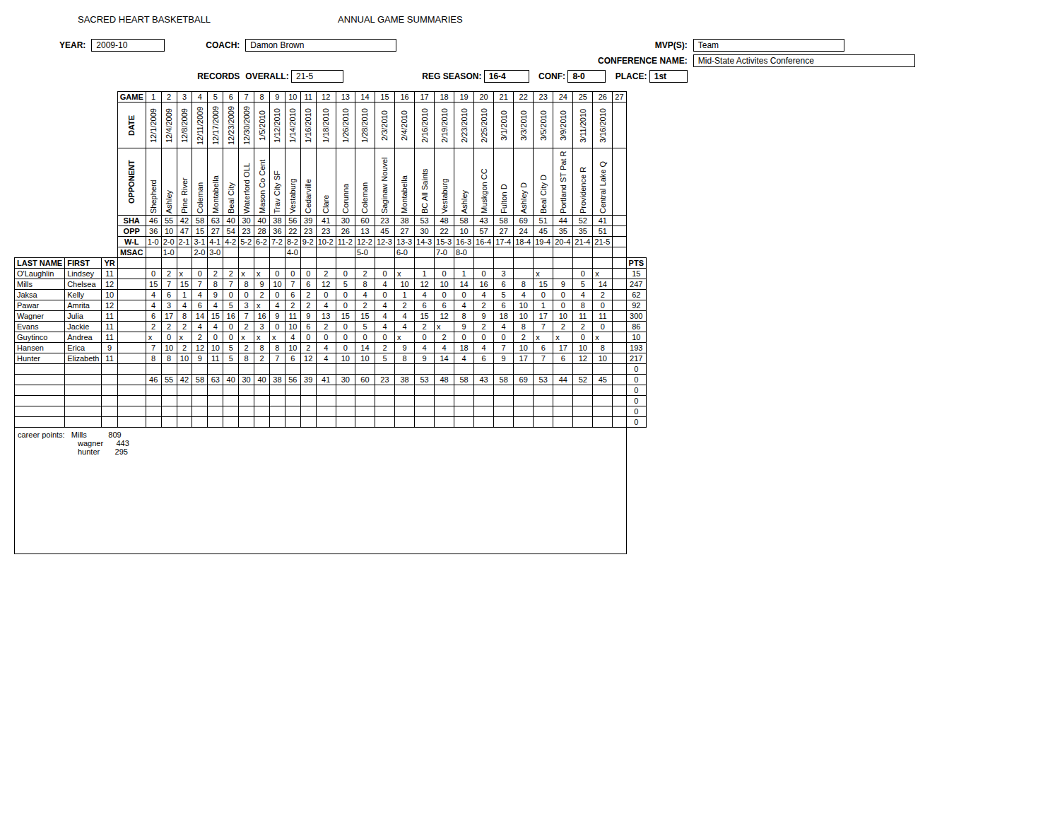SACRED HEART BASKETBALL
ANNUAL GAME SUMMARIES
| YEAR: | 2009-10 | | COACH: | Damon Brown | | MVP(S): | Team |
| | | | | | | CONFERENCE NAME: | Mid-State Activites Conference |
| | | | RECORDS | OVERALL: 21-5 | | REG SEASON: 16-4 CONF: 8-0 PLACE: 1st |
| | GAME | 1 | 2 | 3 | 4 | 5 | 6 | 7 | 8 | 9 | 10 | 11 | 12 | 13 | 14 | 15 | 16 | 17 | 18 | 19 | 20 | 21 | 22 | 23 | 24 | 25 | 26 | 27 | |
| | DATE | 12/1/2009 | 12/4/2009 | 12/8/2009 | 12/11/2009 | 12/17/2009 | 12/23/2009 | 12/30/2009 | 1/5/2010 | 1/12/2010 | 1/14/2010 | 1/16/2010 | 1/18/2010 | 1/26/2010 | 1/28/2010 | 2/3/2010 | 2/4/2010 | 2/16/2010 | 2/19/2010 | 2/23/2010 | 2/25/2010 | 3/1/2010 | 3/3/2010 | 3/5/2010 | 3/9/2010 | 3/11/2010 | 3/16/2010 | | |
| | OPPONENT | Shepherd | Ashley | Pine River | Coleman | Montabella | Beal City | Waterford OLL | Mason Co Cent | Trav City SF | Vestaburg | Cedarville | Clare | Corunna | Coleman | Saginaw Nouvel | Montabella | BC All Saints | Vestaburg | Ashley | Muskgon CC | Fulton D | Ashley D | Beal City D | Portland ST Pat R | Providence R | Central Lake Q | | |
| | SHA | 46 | 55 | 42 | 58 | 63 | 40 | 30 | 40 | 38 | 56 | 39 | 41 | 30 | 60 | 23 | 38 | 53 | 48 | 58 | 43 | 58 | 69 | 51 | 44 | 52 | 41 | | |
| | OPP | 36 | 10 | 47 | 15 | 27 | 54 | 23 | 28 | 36 | 22 | 23 | 23 | 26 | 13 | 45 | 27 | 30 | 22 | 10 | 57 | 27 | 24 | 45 | 35 | 35 | 51 | | |
| | W-L | 1-0 | 2-0 | 2-1 | 3-1 | 4-1 | 4-2 | 5-2 | 6-2 | 7-2 | 8-2 | 9-2 | 10-2 | 11-2 | 12-2 | 12-3 | 13-3 | 14-3 | 15-3 | 16-3 | 16-4 | 17-4 | 18-4 | 19-4 | 20-4 | 21-4 | 21-5 | | |
| | MSAC | | 1-0 | | 2-0 | 3-0 | | | | | 4-0 | | | | 5-0 | | 6-0 | | 7-0 | 8-0 | | | | | | | | | |
| LAST NAME | FIRST | YR | | | | | | | | | | | | | | | | | | | | | | | | | | | | | PTS |
| O'Laughlin | Lindsey | 11 | | 0 | 2 | x | 0 | 2 | 2 | x | x | 0 | 0 | 0 | 2 | 0 | 2 | 0 | x | 1 | 0 | 1 | 0 | 3 | | x | | 0 | x | | 15 |
| Mills | Chelsea | 12 | | 15 | 7 | 15 | 7 | 8 | 7 | 8 | 9 | 10 | 7 | 6 | 12 | 5 | 8 | 4 | 10 | 12 | 10 | 14 | 16 | 6 | 8 | 15 | 9 | 5 | 14 | | 247 |
| Jaksa | Kelly | 10 | | 4 | 6 | 1 | 4 | 9 | 0 | 0 | 2 | 0 | 6 | 2 | 0 | 0 | 4 | 0 | 1 | 4 | 0 | 0 | 4 | 5 | 4 | 0 | 0 | 4 | 2 | | 62 |
| Pawar | Amrita | 12 | | 4 | 3 | 4 | 6 | 4 | 5 | 3 | x | 4 | 2 | 2 | 4 | 0 | 2 | 4 | 2 | 6 | 6 | 4 | 2 | 6 | 10 | 1 | 0 | 8 | 0 | | 92 |
| Wagner | Julia | 11 | | 6 | 17 | 8 | 14 | 15 | 16 | 7 | 16 | 9 | 11 | 9 | 13 | 15 | 15 | 4 | 4 | 15 | 12 | 8 | 9 | 18 | 10 | 17 | 10 | 11 | 11 | | 300 |
| Evans | Jackie | 11 | | 2 | 2 | 2 | 4 | 4 | 0 | 2 | 3 | 0 | 10 | 6 | 2 | 0 | 5 | 4 | 4 | 2 | x | 9 | 2 | 4 | 8 | 7 | 2 | 2 | 0 | | 86 |
| Guytinco | Andrea | 11 | | x | 0 | x | 2 | 0 | 0 | x | x | x | 4 | 0 | 0 | 0 | 0 | 0 | x | 0 | 2 | 0 | 0 | 0 | 2 | x | x | 0 | x | | 10 |
| Hansen | Erica | 9 | | 7 | 10 | 2 | 12 | 10 | 5 | 2 | 8 | 8 | 10 | 2 | 4 | 0 | 14 | 2 | 9 | 4 | 4 | 18 | 4 | 7 | 10 | 6 | 17 | 10 | 8 | | 193 |
| Hunter | Elizabeth | 11 | | 8 | 8 | 10 | 9 | 11 | 5 | 8 | 2 | 7 | 6 | 12 | 4 | 10 | 10 | 5 | 8 | 9 | 14 | 4 | 6 | 9 | 17 | 7 | 6 | 12 | 10 | | 217 |
| | | | | | | | | | | | | | | | | | | | | | | | | | | | | | | | 0 |
| | | | | 46 | 55 | 42 | 58 | 63 | 40 | 30 | 40 | 38 | 56 | 39 | 41 | 30 | 60 | 23 | 38 | 53 | 48 | 58 | 43 | 58 | 69 | 53 | 44 | 52 | 45 | | 0 |
| | | | | | | | | | | | | | | | | | | | | | | | | | | | | | | | 0 |
| | | | | | | | | | | | | | | | | | | | | | | | | | | | | | | | 0 |
| | | | | | | | | | | | | | | | | | | | | | | | | | | | | | | | 0 |
| | | | | | | | | | | | | | | | | | | | | | | | | | | | | | | | 0 |
| career points: Mills 809 wagner 443 hunter 295 |